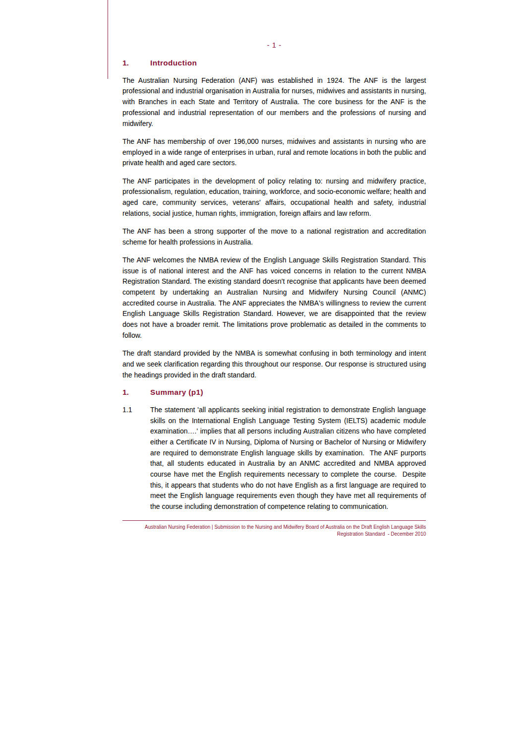- 1 -
1.
Introduction
The Australian Nursing Federation (ANF) was established in 1924. The ANF is the largest professional and industrial organisation in Australia for nurses, midwives and assistants in nursing, with Branches in each State and Territory of Australia. The core business for the ANF is the professional and industrial representation of our members and the professions of nursing and midwifery.
The ANF has membership of over 196,000 nurses, midwives and assistants in nursing who are employed in a wide range of enterprises in urban, rural and remote locations in both the public and private health and aged care sectors.
The ANF participates in the development of policy relating to: nursing and midwifery practice, professionalism, regulation, education, training, workforce, and socio-economic welfare; health and aged care, community services, veterans' affairs, occupational health and safety, industrial relations, social justice, human rights, immigration, foreign affairs and law reform.
The ANF has been a strong supporter of the move to a national registration and accreditation scheme for health professions in Australia.
The ANF welcomes the NMBA review of the English Language Skills Registration Standard. This issue is of national interest and the ANF has voiced concerns in relation to the current NMBA Registration Standard. The existing standard doesn't recognise that applicants have been deemed competent by undertaking an Australian Nursing and Midwifery Nursing Council (ANMC) accredited course in Australia. The ANF appreciates the NMBA's willingness to review the current English Language Skills Registration Standard. However, we are disappointed that the review does not have a broader remit. The limitations prove problematic as detailed in the comments to follow.
The draft standard provided by the NMBA is somewhat confusing in both terminology and intent and we seek clarification regarding this throughout our response. Our response is structured using the headings provided in the draft standard.
1.
Summary (p1)
1.1
The statement 'all applicants seeking initial registration to demonstrate English language skills on the International English Language Testing System (IELTS) academic module examination….' implies that all persons including Australian citizens who have completed either a Certificate IV in Nursing, Diploma of Nursing or Bachelor of Nursing or Midwifery are required to demonstrate English language skills by examination. The ANF purports that, all students educated in Australia by an ANMC accredited and NMBA approved course have met the English requirements necessary to complete the course. Despite this, it appears that students who do not have English as a first language are required to meet the English language requirements even though they have met all requirements of the course including demonstration of competence relating to communication.
Australian Nursing Federation | Submission to the Nursing and Midwifery Board of Australia on the Draft English Language Skills
Registration Standard - December 2010